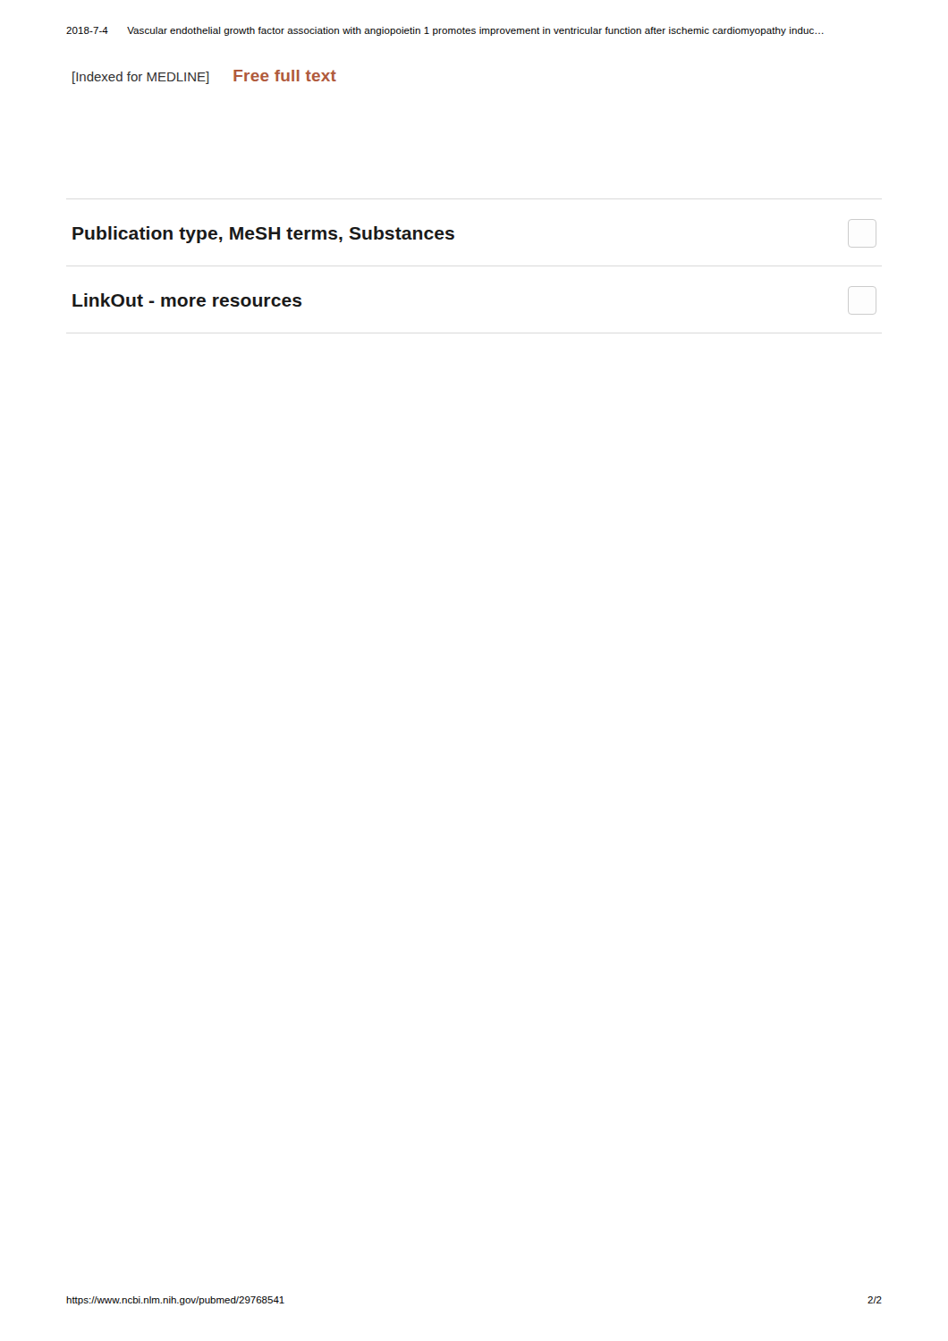2018-7-4 Vascular endothelial growth factor association with angiopoietin 1 promotes improvement in ventricular function after ischemic cardiomyopathy induc…
[Indexed for MEDLINE] Free full text
Publication type, MeSH terms, Substances
LinkOut - more resources
https://www.ncbi.nlm.nih.gov/pubmed/29768541 2/2